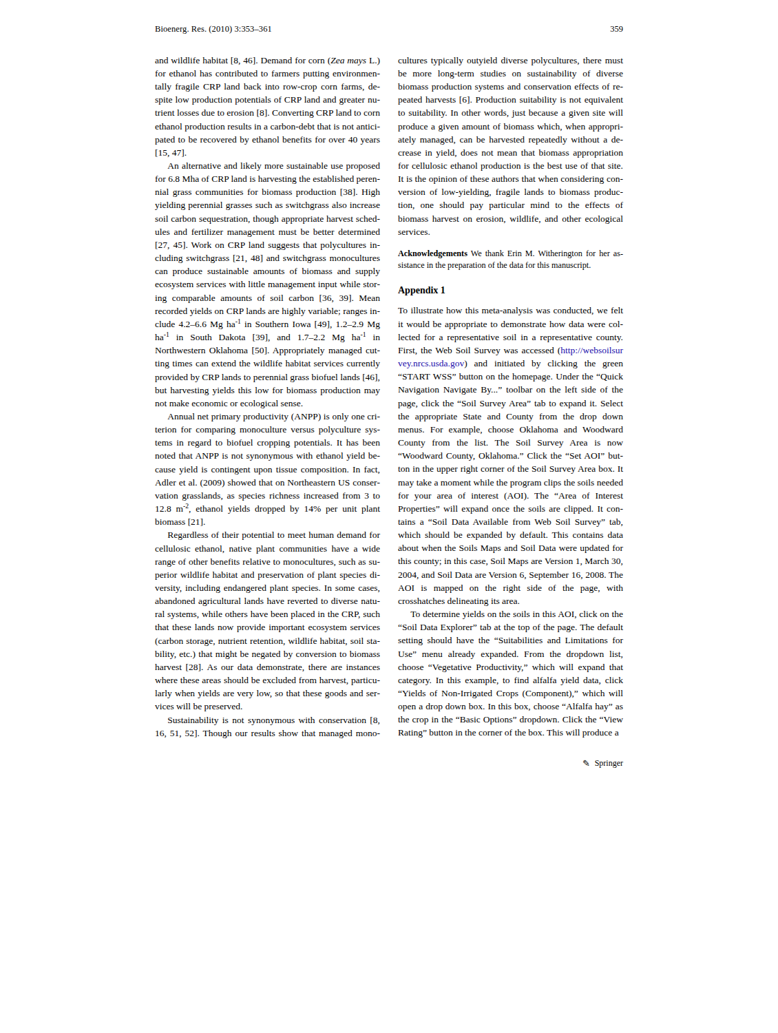Bioenerg. Res. (2010) 3:353–361
359
and wildlife habitat [8, 46]. Demand for corn (Zea mays L.) for ethanol has contributed to farmers putting environmentally fragile CRP land back into row-crop corn farms, despite low production potentials of CRP land and greater nutrient losses due to erosion [8]. Converting CRP land to corn ethanol production results in a carbon-debt that is not anticipated to be recovered by ethanol benefits for over 40 years [15, 47].
An alternative and likely more sustainable use proposed for 6.8 Mha of CRP land is harvesting the established perennial grass communities for biomass production [38]. High yielding perennial grasses such as switchgrass also increase soil carbon sequestration, though appropriate harvest schedules and fertilizer management must be better determined [27, 45]. Work on CRP land suggests that polycultures including switchgrass [21, 48] and switchgrass monocultures can produce sustainable amounts of biomass and supply ecosystem services with little management input while storing comparable amounts of soil carbon [36, 39]. Mean recorded yields on CRP lands are highly variable; ranges include 4.2–6.6 Mg ha-1 in Southern Iowa [49], 1.2–2.9 Mg ha-1 in South Dakota [39], and 1.7–2.2 Mg ha-1 in Northwestern Oklahoma [50]. Appropriately managed cutting times can extend the wildlife habitat services currently provided by CRP lands to perennial grass biofuel lands [46], but harvesting yields this low for biomass production may not make economic or ecological sense.
Annual net primary productivity (ANPP) is only one criterion for comparing monoculture versus polyculture systems in regard to biofuel cropping potentials. It has been noted that ANPP is not synonymous with ethanol yield because yield is contingent upon tissue composition. In fact, Adler et al. (2009) showed that on Northeastern US conservation grasslands, as species richness increased from 3 to 12.8 m-2, ethanol yields dropped by 14% per unit plant biomass [21].
Regardless of their potential to meet human demand for cellulosic ethanol, native plant communities have a wide range of other benefits relative to monocultures, such as superior wildlife habitat and preservation of plant species diversity, including endangered plant species. In some cases, abandoned agricultural lands have reverted to diverse natural systems, while others have been placed in the CRP, such that these lands now provide important ecosystem services (carbon storage, nutrient retention, wildlife habitat, soil stability, etc.) that might be negated by conversion to biomass harvest [28]. As our data demonstrate, there are instances where these areas should be excluded from harvest, particularly when yields are very low, so that these goods and services will be preserved.
Sustainability is not synonymous with conservation [8, 16, 51, 52]. Though our results show that managed monocultures typically outyield diverse polycultures, there must be more long-term studies on sustainability of diverse biomass production systems and conservation effects of repeated harvests [6]. Production suitability is not equivalent to suitability. In other words, just because a given site will produce a given amount of biomass which, when appropriately managed, can be harvested repeatedly without a decrease in yield, does not mean that biomass appropriation for cellulosic ethanol production is the best use of that site. It is the opinion of these authors that when considering conversion of low-yielding, fragile lands to biomass production, one should pay particular mind to the effects of biomass harvest on erosion, wildlife, and other ecological services.
Acknowledgements We thank Erin M. Witherington for her assistance in the preparation of the data for this manuscript.
Appendix 1
To illustrate how this meta-analysis was conducted, we felt it would be appropriate to demonstrate how data were collected for a representative soil in a representative county. First, the Web Soil Survey was accessed (http://websoilsur vey.nrcs.usda.gov) and initiated by clicking the green “START WSS” button on the homepage. Under the “Quick Navigation Navigate By...” toolbar on the left side of the page, click the “Soil Survey Area” tab to expand it. Select the appropriate State and County from the drop down menus. For example, choose Oklahoma and Woodward County from the list. The Soil Survey Area is now “Woodward County, Oklahoma.” Click the “Set AOI” button in the upper right corner of the Soil Survey Area box. It may take a moment while the program clips the soils needed for your area of interest (AOI). The “Area of Interest Properties” will expand once the soils are clipped. It contains a “Soil Data Available from Web Soil Survey” tab, which should be expanded by default. This contains data about when the Soils Maps and Soil Data were updated for this county; in this case, Soil Maps are Version 1, March 30, 2004, and Soil Data are Version 6, September 16, 2008. The AOI is mapped on the right side of the page, with crosshatches delineating its area.
To determine yields on the soils in this AOI, click on the “Soil Data Explorer” tab at the top of the page. The default setting should have the “Suitabilities and Limitations for Use” menu already expanded. From the dropdown list, choose “Vegetative Productivity,” which will expand that category. In this example, to find alfalfa yield data, click “Yields of Non-Irrigated Crops (Component),” which will open a drop down box. In this box, choose “Alfalfa hay” as the crop in the “Basic Options” dropdown. Click the “View Rating” button in the corner of the box. This will produce a
✎ Springer